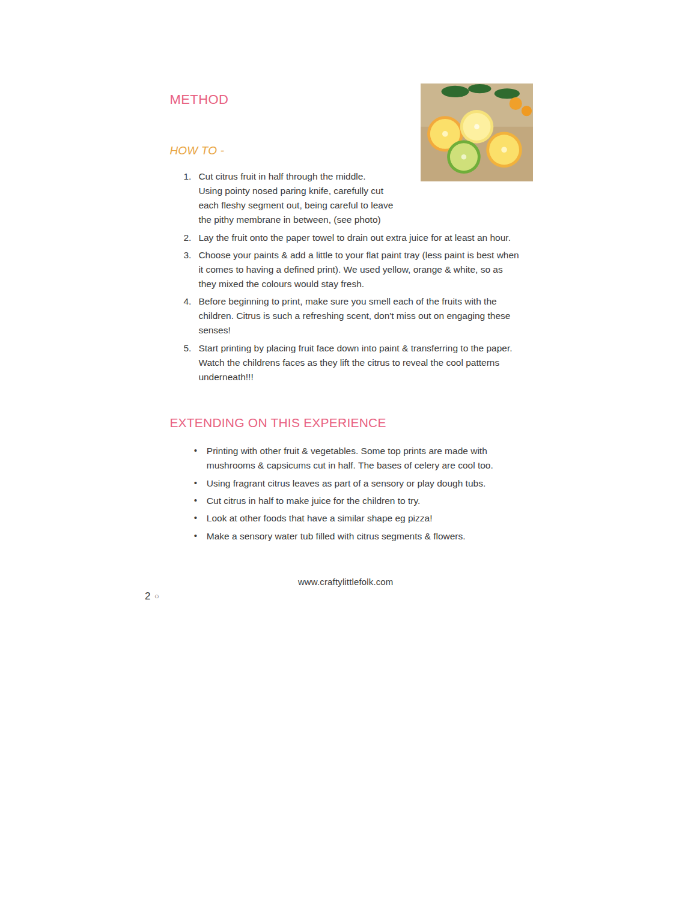METHOD
HOW TO -
Cut citrus fruit in half through the middle.
Using pointy nosed paring knife, carefully cut
each fleshy segment out, being careful to leave
the pithy membrane in between, (see photo)
Lay the fruit onto the paper towel to drain out extra juice for at least an hour.
Choose your paints & add a little to your flat paint tray (less paint is best when it comes to having a defined print). We used yellow, orange & white, so as they mixed the colours would stay fresh.
Before beginning to print, make sure you smell each of the fruits with the children. Citrus is such a refreshing scent, don't miss out on engaging these senses!
Start printing by placing fruit face down into paint & transferring to the paper. Watch the childrens faces as they lift the citrus to reveal the cool patterns underneath!!!
EXTENDING ON THIS EXPERIENCE
Printing with other fruit & vegetables. Some top prints are made with mushrooms & capsicums cut in half. The bases of celery are cool too.
Using fragrant citrus leaves as part of a sensory or play dough tubs.
Cut citrus in half to make juice for the children to try.
Look at other foods that have a similar shape eg pizza!
Make a sensory water tub filled with citrus segments & flowers.
www.craftylittlefolk.com
2○